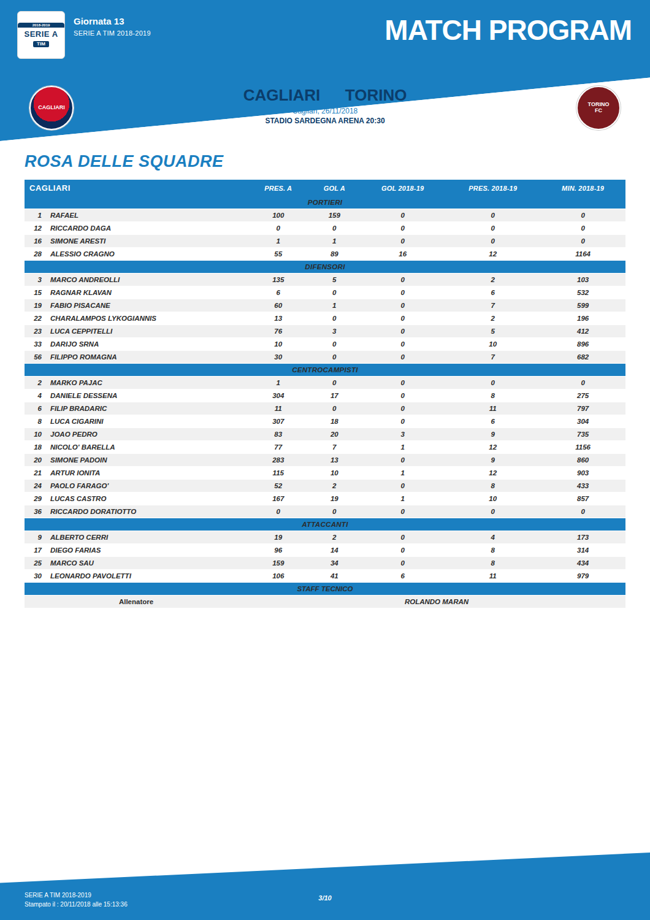2018-2019
SERIE A
TIM
Giornata 13
SERIE A TIM 2018-2019
MATCH PROGRAM
CAGLIARI
CAGLIARI vs TORINO
Cagliari, 26/11/2018
STADIO SARDEGNA ARENA 20:30
TORINO
FC
ROSA DELLE SQUADRE
| CAGLIARI | PRES. A | GOL A | GOL 2018-19 | PRES. 2018-19 | MIN. 2018-19 |
| --- | --- | --- | --- | --- | --- |
| PORTIERI |
| 1 | RAFAEL | 100 | 159 | 0 | 0 | 0 |
| 12 | RICCARDO DAGA | 0 | 0 | 0 | 0 | 0 |
| 16 | SIMONE ARESTI | 1 | 1 | 0 | 0 | 0 |
| 28 | ALESSIO CRAGNO | 55 | 89 | 16 | 12 | 1164 |
| DIFENSORI |
| 3 | MARCO ANDREOLLI | 135 | 5 | 0 | 2 | 103 |
| 15 | RAGNAR KLAVAN | 6 | 0 | 0 | 6 | 532 |
| 19 | FABIO PISACANE | 60 | 1 | 0 | 7 | 599 |
| 22 | CHARALAMPOS LYKOGIANNIS | 13 | 0 | 0 | 2 | 196 |
| 23 | LUCA CEPPITELLI | 76 | 3 | 0 | 5 | 412 |
| 33 | DARIJO SRNA | 10 | 0 | 0 | 10 | 896 |
| 56 | FILIPPO ROMAGNA | 30 | 0 | 0 | 7 | 682 |
| CENTROCAMPISTI |
| 2 | MARKO PAJAC | 1 | 0 | 0 | 0 | 0 |
| 4 | DANIELE DESSENA | 304 | 17 | 0 | 8 | 275 |
| 6 | FILIP BRADARIC | 11 | 0 | 0 | 11 | 797 |
| 8 | LUCA CIGARINI | 307 | 18 | 0 | 6 | 304 |
| 10 | JOAO PEDRO | 83 | 20 | 3 | 9 | 735 |
| 18 | NICOLO' BARELLA | 77 | 7 | 1 | 12 | 1156 |
| 20 | SIMONE PADOIN | 283 | 13 | 0 | 9 | 860 |
| 21 | ARTUR IONITA | 115 | 10 | 1 | 12 | 903 |
| 24 | PAOLO FARAGO' | 52 | 2 | 0 | 8 | 433 |
| 29 | LUCAS CASTRO | 167 | 19 | 1 | 10 | 857 |
| 36 | RICCARDO DORATIOTTO | 0 | 0 | 0 | 0 | 0 |
| ATTACCANTI |
| 9 | ALBERTO CERRI | 19 | 2 | 0 | 4 | 173 |
| 17 | DIEGO FARIAS | 96 | 14 | 0 | 8 | 314 |
| 25 | MARCO SAU | 159 | 34 | 0 | 8 | 434 |
| 30 | LEONARDO PAVOLETTI | 106 | 41 | 6 | 11 | 979 |
| STAFF TECNICO |
| Allenatore | ROLANDO MARAN |
SERIE A TIM 2018-2019
Stampato il : 20/11/2018 alle 15:13:36
3/10